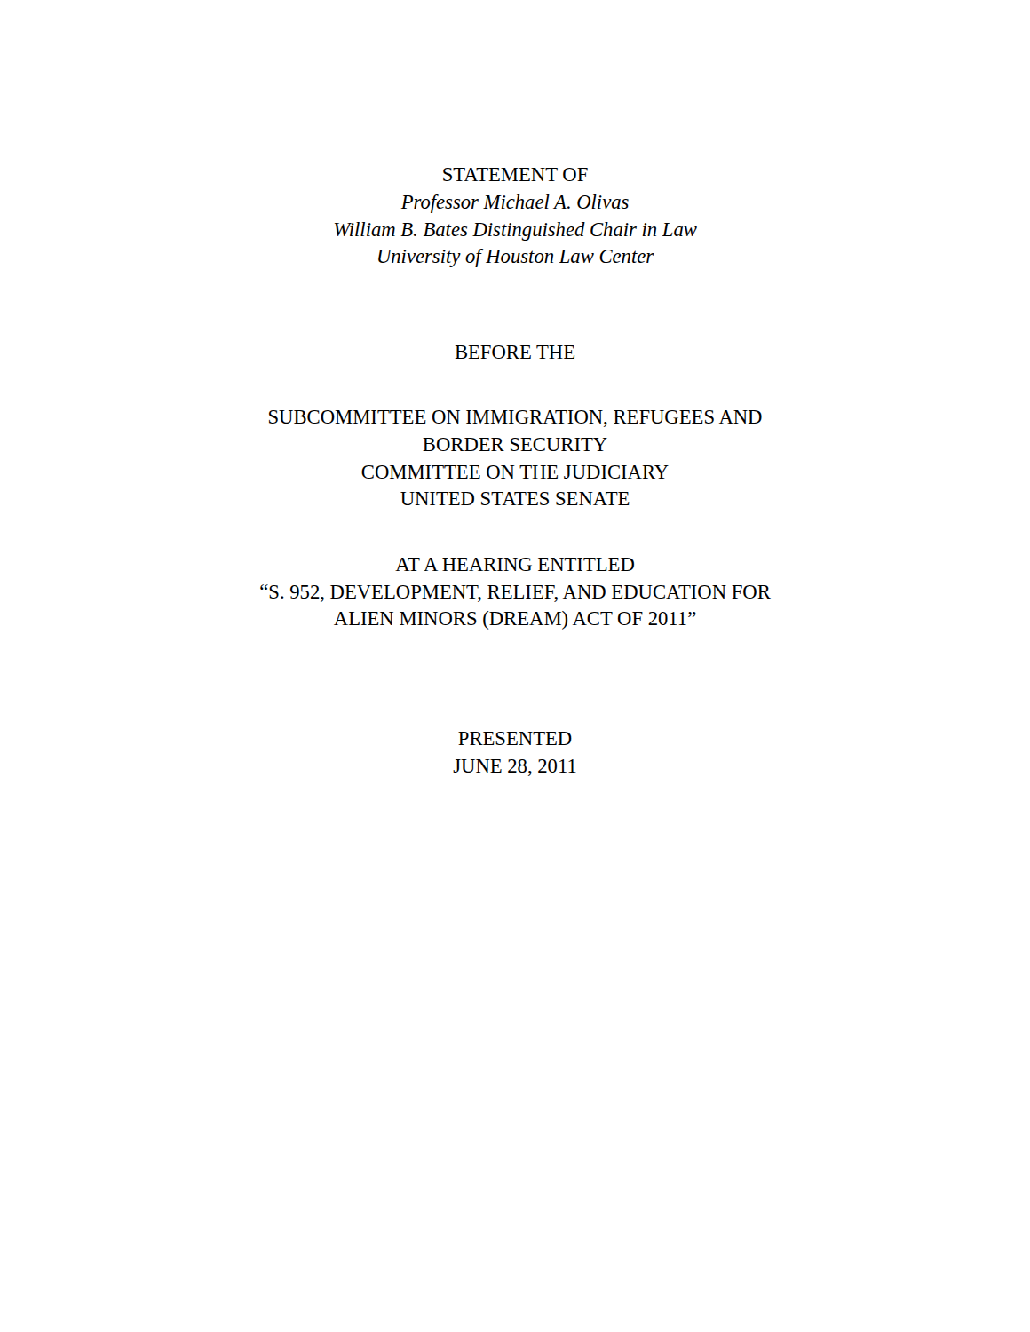STATEMENT OF
Professor Michael A. Olivas
William B. Bates Distinguished Chair in Law
University of Houston Law Center
BEFORE THE
SUBCOMMITTEE ON IMMIGRATION, REFUGEES AND
BORDER SECURITY
COMMITTEE ON THE JUDICIARY
UNITED STATES SENATE
AT A HEARING ENTITLED
“S. 952, DEVELOPMENT, RELIEF, AND EDUCATION FOR
ALIEN MINORS (DREAM) ACT OF 2011”
PRESENTED
JUNE 28, 2011